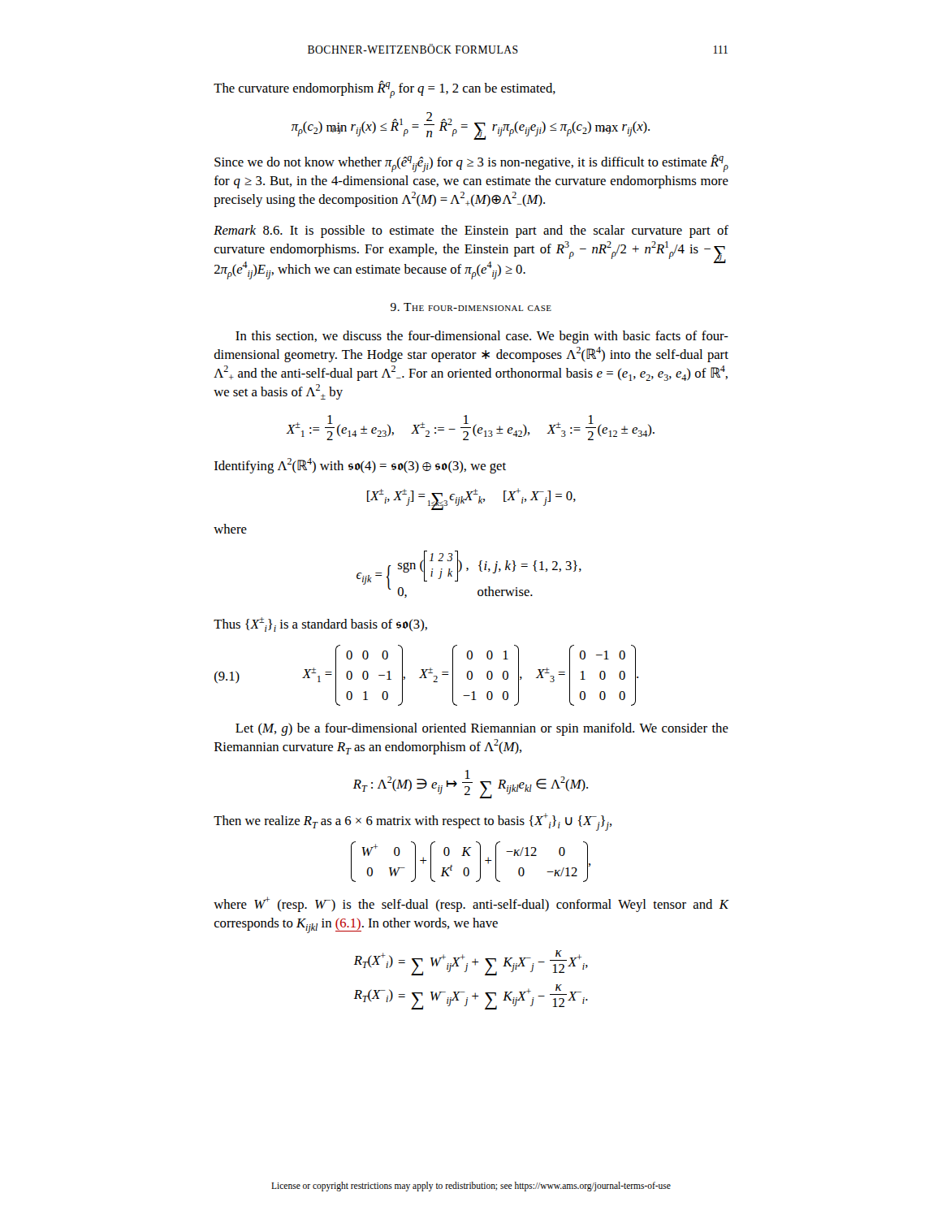BOCHNER-WEITZENBÖCK FORMULAS 111
The curvature endomorphism R̂qρ for q = 1, 2 can be estimated,
πρ(c2) mini<j rij(x) ≤ R̂1ρ = 2 n R̂2ρ = ∑ij rijπρ(eijeji) ≤ πρ(c2) maxi<j rij(x).
Since we do not know whether πρ(êqijêji) for q ≥ 3 is non-negative, it is difficult to estimate R̂qρ for q ≥ 3. But, in the 4-dimensional case, we can estimate the curvature endomorphisms more precisely using the decomposition Λ2(M) = Λ2+(M)⊕Λ2−(M).
Remark 8.6. It is possible to estimate the Einstein part and the scalar curvature part of curvature endomorphisms. For example, the Einstein part of R3ρ − nR2ρ/2 + n2R1ρ/4 is −∑ij 2πρ(e4ij)Eij, which we can estimate because of πρ(e4ij) ≥ 0.
9. The four-dimensional case
In this section, we discuss the four-dimensional case. We begin with basic facts of four-dimensional geometry. The Hodge star operator ∗ decomposes Λ2(ℝ4) into the self-dual part Λ2+ and the anti-self-dual part Λ2−. For an oriented orthonormal basis e = (e1, e2, e3, e4) of ℝ4, we set a basis of Λ2± by
X±1 := 12(e14 ± e23), X±2 := − 12(e13 ± e42), X±3 := 12(e12 ± e34).
Identifying Λ2(ℝ4) with 𝖘𝖔(4) = 𝖘𝖔(3) ⊕ 𝖘𝖔(3), we get
[X±i, X±j] = ∑1≤k≤3 ϵijkX±k, [X+i, X−j] = 0,
where
ϵijk =
| sgn ( / 1 / 2 / 3 / / i / j / k / ) , | { i , j , k } = {1, 2, 3}, |
| 0, | otherwise. |
Thus {X±i}i is a standard basis of 𝖘𝖔(3),
(9.1) X±1 =
| 0 | 0 | 0 |
| 0 | 0 | −1 |
| 0 | 1 | 0 |
, X±2 =
| 0 | 0 | 1 |
| 0 | 0 | 0 |
| −1 | 0 | 0 |
, X±3 =
| 0 | −1 | 0 |
| 1 | 0 | 0 |
| 0 | 0 | 0 |
.
Let (M, g) be a four-dimensional oriented Riemannian or spin manifold. We consider the Riemannian curvature RT as an endomorphism of Λ2(M),
RT : Λ2(M) ∋ eij ↦ 12 ∑ Rijklekl ∈ Λ2(M).
Then we realize RT as a 6 × 6 matrix with respect to basis {X+i}i ∪ {X−j}j,
| W + | 0 |
| 0 | W − |
+
| 0 | K |
| K t | 0 |
+
| − κ /12 | 0 |
| 0 | − κ /12 |
,
where W+ (resp. W−) is the self-dual (resp. anti-self-dual) conformal Weyl tensor and K corresponds to Kijkl in (6.1). In other words, we have
| R T ( X + i ) | = ∑ W + ij X + j + ∑ K ji X − j − κ 12 X + i , |
| R T ( X − i ) | = ∑ W − ij X − j + ∑ K ij X + j − κ 12 X − i . |
License or copyright restrictions may apply to redistribution; see https://www.ams.org/journal-terms-of-use